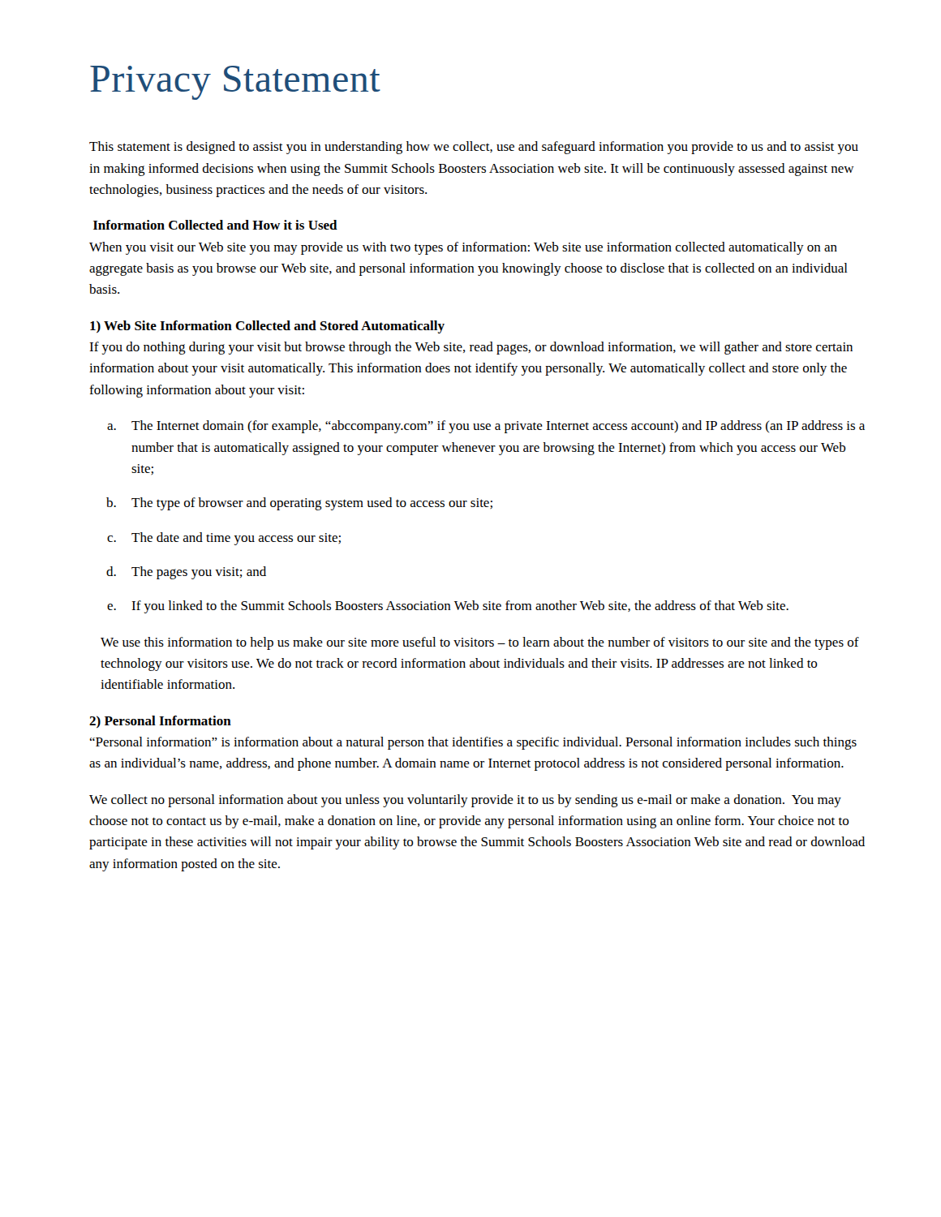Privacy Statement
This statement is designed to assist you in understanding how we collect, use and safeguard information you provide to us and to assist you in making informed decisions when using the Summit Schools Boosters Association web site. It will be continuously assessed against new technologies, business practices and the needs of our visitors.
Information Collected and How it is Used
When you visit our Web site you may provide us with two types of information: Web site use information collected automatically on an aggregate basis as you browse our Web site, and personal information you knowingly choose to disclose that is collected on an individual basis.
1) Web Site Information Collected and Stored Automatically
If you do nothing during your visit but browse through the Web site, read pages, or download information, we will gather and store certain information about your visit automatically. This information does not identify you personally. We automatically collect and store only the following information about your visit:
The Internet domain (for example, “abccompany.com” if you use a private Internet access account) and IP address (an IP address is a number that is automatically assigned to your computer whenever you are browsing the Internet) from which you access our Web site;
The type of browser and operating system used to access our site;
The date and time you access our site;
The pages you visit; and
If you linked to the Summit Schools Boosters Association Web site from another Web site, the address of that Web site.
We use this information to help us make our site more useful to visitors – to learn about the number of visitors to our site and the types of technology our visitors use. We do not track or record information about individuals and their visits. IP addresses are not linked to identifiable information.
2) Personal Information
“Personal information” is information about a natural person that identifies a specific individual. Personal information includes such things as an individual’s name, address, and phone number. A domain name or Internet protocol address is not considered personal information.
We collect no personal information about you unless you voluntarily provide it to us by sending us e-mail or make a donation. You may choose not to contact us by e-mail, make a donation on line, or provide any personal information using an online form. Your choice not to participate in these activities will not impair your ability to browse the Summit Schools Boosters Association Web site and read or download any information posted on the site.